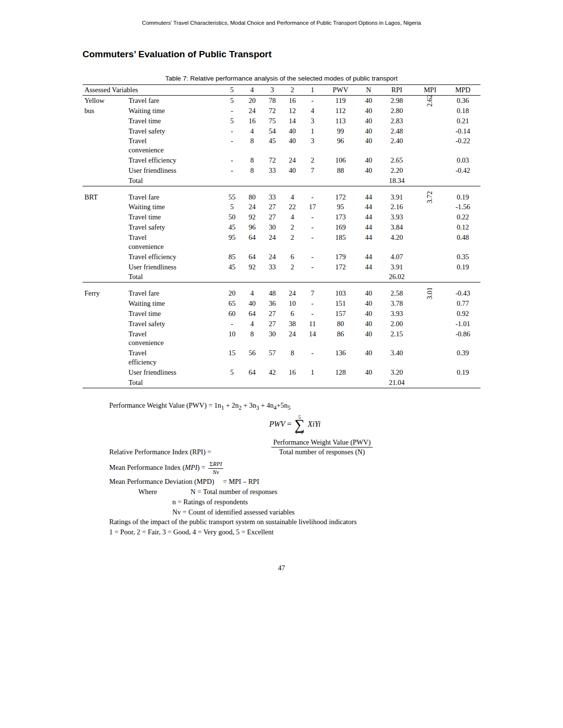Commuters’ Travel Characteristics, Modal Choice and Performance of Public Transport Options in Lagos, Nigeria
Commuters’ Evaluation of Public Transport
Table 7: Relative performance analysis of the selected modes of public transport
| Assessed Variables | 5 | 4 | 3 | 2 | 1 | PWV | N | RPI | MPI | MPD |
| --- | --- | --- | --- | --- | --- | --- | --- | --- | --- | --- |
| Yellow | Travel fare | 5 | 20 | 78 | 16 | - | 119 | 40 | 2.98 | 2.62 | 0.36 |
| bus | Waiting time | - | 24 | 72 | 12 | 4 | 112 | 40 | 2.80 | 0.18 |
| | Travel time | 5 | 16 | 75 | 14 | 3 | 113 | 40 | 2.83 | 0.21 |
| | Travel safety | - | 4 | 54 | 40 | 1 | 99 | 40 | 2.48 | -0.14 |
| | Travel convenience | - | 8 | 45 | 40 | 3 | 96 | 40 | 2.40 | -0.22 |
| | Travel efficiency | - | 8 | 72 | 24 | 2 | 106 | 40 | 2.65 | 0.03 |
| | User friendliness | - | 8 | 33 | 40 | 7 | 88 | 40 | 2.20 | -0.42 |
| | Total | | | | | | | | 18.34 | | |
| BRT | Travel fare | 55 | 80 | 33 | 4 | - | 172 | 44 | 3.91 | 3.72 | 0.19 |
| | Waiting time | 5 | 24 | 27 | 22 | 17 | 95 | 44 | 2.16 | -1.56 |
| | Travel time | 50 | 92 | 27 | 4 | - | 173 | 44 | 3.93 | 0.22 |
| | Travel safety | 45 | 96 | 30 | 2 | - | 169 | 44 | 3.84 | 0.12 |
| | Travel convenience | 95 | 64 | 24 | 2 | - | 185 | 44 | 4.20 | 0.48 |
| | Travel efficiency | 85 | 64 | 24 | 6 | - | 179 | 44 | 4.07 | 0.35 |
| | User friendliness | 45 | 92 | 33 | 2 | - | 172 | 44 | 3.91 | 0.19 |
| | Total | | | | | | | | 26.02 | | |
| Ferry | Travel fare | 20 | 4 | 48 | 24 | 7 | 103 | 40 | 2.58 | 3.01 | -0.43 |
| | Waiting time | 65 | 40 | 36 | 10 | - | 151 | 40 | 3.78 | 0.77 |
| | Travel time | 60 | 64 | 27 | 6 | - | 157 | 40 | 3.93 | 0.92 |
| | Travel safety | - | 4 | 27 | 38 | 11 | 80 | 40 | 2.00 | -1.01 |
| | Travel convenience | 10 | 8 | 30 | 24 | 14 | 86 | 40 | 2.15 | -0.86 |
| | Travel efficiency | 15 | 56 | 57 | 8 | - | 136 | 40 | 3.40 | 0.39 |
| | User friendliness | 5 | 64 | 42 | 16 | 1 | 128 | 40 | 3.20 | 0.19 |
| | Total | | | | | | | | 21.04 | | |
Performance Weight Value (PWV) = 1n1 + 2n2 + 3n3 + 4n4+5n5
PWV = 5 ∑ i=1 XiYi
Relative Performance Index (RPI) = Performance Weight Value (PWV) Total number of responses (N)
Mean Performance Index (MPI) = ΣRPI Nv
Mean Performance Deviation (MPD) = MPI – RPI
Where N = Total number of responses
n = Ratings of respondents
Nv = Count of identified assessed variables
Ratings of the impact of the public transport system on sustainable livelihood indicators
1 = Poor, 2 = Fair, 3 = Good, 4 = Very good, 5 = Excellent
47